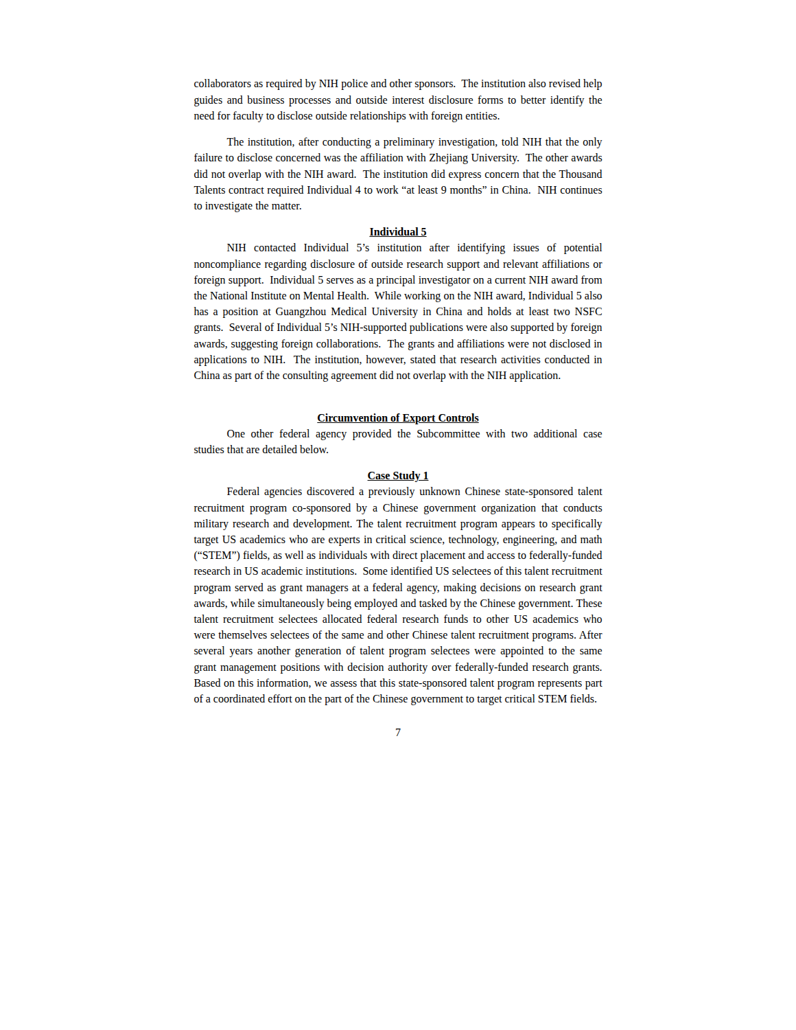collaborators as required by NIH police and other sponsors. The institution also revised help guides and business processes and outside interest disclosure forms to better identify the need for faculty to disclose outside relationships with foreign entities.
The institution, after conducting a preliminary investigation, told NIH that the only failure to disclose concerned was the affiliation with Zhejiang University. The other awards did not overlap with the NIH award. The institution did express concern that the Thousand Talents contract required Individual 4 to work “at least 9 months” in China. NIH continues to investigate the matter.
Individual 5
NIH contacted Individual 5’s institution after identifying issues of potential noncompliance regarding disclosure of outside research support and relevant affiliations or foreign support. Individual 5 serves as a principal investigator on a current NIH award from the National Institute on Mental Health. While working on the NIH award, Individual 5 also has a position at Guangzhou Medical University in China and holds at least two NSFC grants. Several of Individual 5’s NIH-supported publications were also supported by foreign awards, suggesting foreign collaborations. The grants and affiliations were not disclosed in applications to NIH. The institution, however, stated that research activities conducted in China as part of the consulting agreement did not overlap with the NIH application.
Circumvention of Export Controls
One other federal agency provided the Subcommittee with two additional case studies that are detailed below.
Case Study 1
Federal agencies discovered a previously unknown Chinese state-sponsored talent recruitment program co-sponsored by a Chinese government organization that conducts military research and development. The talent recruitment program appears to specifically target US academics who are experts in critical science, technology, engineering, and math (“STEM”) fields, as well as individuals with direct placement and access to federally-funded research in US academic institutions. Some identified US selectees of this talent recruitment program served as grant managers at a federal agency, making decisions on research grant awards, while simultaneously being employed and tasked by the Chinese government. These talent recruitment selectees allocated federal research funds to other US academics who were themselves selectees of the same and other Chinese talent recruitment programs. After several years another generation of talent program selectees were appointed to the same grant management positions with decision authority over federally-funded research grants. Based on this information, we assess that this state-sponsored talent program represents part of a coordinated effort on the part of the Chinese government to target critical STEM fields.
7